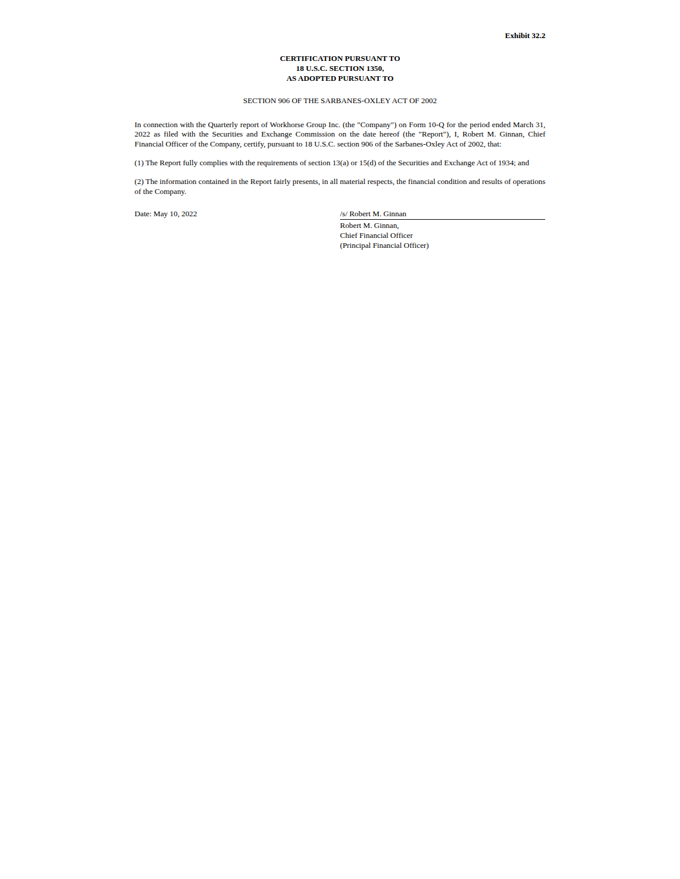Exhibit 32.2
CERTIFICATION PURSUANT TO
18 U.S.C. SECTION 1350,
AS ADOPTED PURSUANT TO
SECTION 906 OF THE SARBANES-OXLEY ACT OF 2002
In connection with the Quarterly report of Workhorse Group Inc. (the "Company") on Form 10-Q for the period ended March 31, 2022 as filed with the Securities and Exchange Commission on the date hereof (the "Report"), I, Robert M. Ginnan, Chief Financial Officer of the Company, certify, pursuant to 18 U.S.C. section 906 of the Sarbanes-Oxley Act of 2002, that:
(1) The Report fully complies with the requirements of section 13(a) or 15(d) of the Securities and Exchange Act of 1934; and
(2) The information contained in the Report fairly presents, in all material respects, the financial condition and results of operations of the Company.
| Date: May 10, 2022 | /s/ Robert M. Ginnan Robert M. Ginnan, Chief Financial Officer (Principal Financial Officer) |